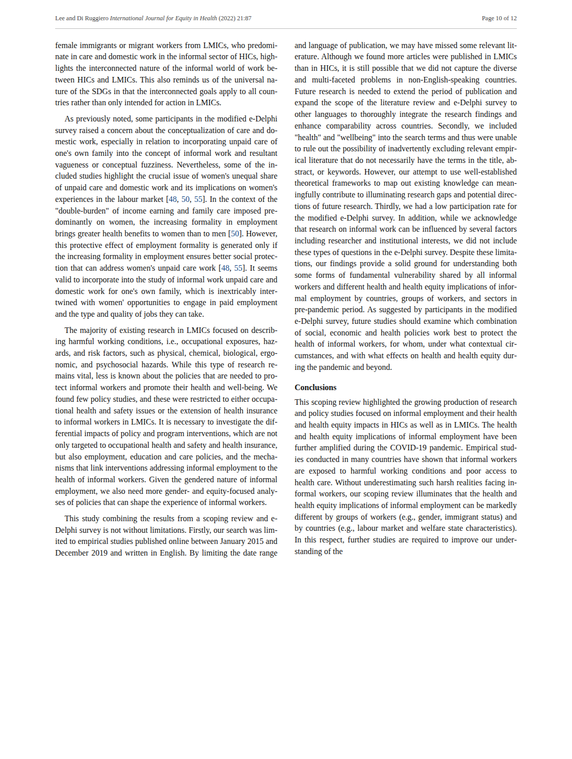Lee and Di Ruggiero International Journal for Equity in Health (2022) 21:87
Page 10 of 12
female immigrants or migrant workers from LMICs, who predominate in care and domestic work in the informal sector of HICs, highlights the interconnected nature of the informal world of work between HICs and LMICs. This also reminds us of the universal nature of the SDGs in that the interconnected goals apply to all countries rather than only intended for action in LMICs.
As previously noted, some participants in the modified e-Delphi survey raised a concern about the conceptualization of care and domestic work, especially in relation to incorporating unpaid care of one's own family into the concept of informal work and resultant vagueness or conceptual fuzziness. Nevertheless, some of the included studies highlight the crucial issue of women's unequal share of unpaid care and domestic work and its implications on women's experiences in the labour market [48, 50, 55]. In the context of the "double-burden" of income earning and family care imposed predominantly on women, the increasing formality in employment brings greater health benefits to women than to men [50]. However, this protective effect of employment formality is generated only if the increasing formality in employment ensures better social protection that can address women's unpaid care work [48, 55]. It seems valid to incorporate into the study of informal work unpaid care and domestic work for one's own family, which is inextricably intertwined with women' opportunities to engage in paid employment and the type and quality of jobs they can take.
The majority of existing research in LMICs focused on describing harmful working conditions, i.e., occupational exposures, hazards, and risk factors, such as physical, chemical, biological, ergonomic, and psychosocial hazards. While this type of research remains vital, less is known about the policies that are needed to protect informal workers and promote their health and well-being. We found few policy studies, and these were restricted to either occupational health and safety issues or the extension of health insurance to informal workers in LMICs. It is necessary to investigate the differential impacts of policy and program interventions, which are not only targeted to occupational health and safety and health insurance, but also employment, education and care policies, and the mechanisms that link interventions addressing informal employment to the health of informal workers. Given the gendered nature of informal employment, we also need more gender- and equity-focused analyses of policies that can shape the experience of informal workers.
This study combining the results from a scoping review and e-Delphi survey is not without limitations. Firstly, our search was limited to empirical studies published online between January 2015 and December 2019 and written in English. By limiting the date range and language of publication, we may have missed some relevant literature. Although we found more articles were published in LMICs than in HICs, it is still possible that we did not capture the diverse and multi-faceted problems in non-English-speaking countries. Future research is needed to extend the period of publication and expand the scope of the literature review and e-Delphi survey to other languages to thoroughly integrate the research findings and enhance comparability across countries. Secondly, we included "health" and "wellbeing" into the search terms and thus were unable to rule out the possibility of inadvertently excluding relevant empirical literature that do not necessarily have the terms in the title, abstract, or keywords. However, our attempt to use well-established theoretical frameworks to map out existing knowledge can meaningfully contribute to illuminating research gaps and potential directions of future research. Thirdly, we had a low participation rate for the modified e-Delphi survey. In addition, while we acknowledge that research on informal work can be influenced by several factors including researcher and institutional interests, we did not include these types of questions in the e-Delphi survey. Despite these limitations, our findings provide a solid ground for understanding both some forms of fundamental vulnerability shared by all informal workers and different health and health equity implications of informal employment by countries, groups of workers, and sectors in pre-pandemic period. As suggested by participants in the modified e-Delphi survey, future studies should examine which combination of social, economic and health policies work best to protect the health of informal workers, for whom, under what contextual circumstances, and with what effects on health and health equity during the pandemic and beyond.
Conclusions
This scoping review highlighted the growing production of research and policy studies focused on informal employment and their health and health equity impacts in HICs as well as in LMICs. The health and health equity implications of informal employment have been further amplified during the COVID-19 pandemic. Empirical studies conducted in many countries have shown that informal workers are exposed to harmful working conditions and poor access to health care. Without underestimating such harsh realities facing informal workers, our scoping review illuminates that the health and health equity implications of informal employment can be markedly different by groups of workers (e.g., gender, immigrant status) and by countries (e.g., labour market and welfare state characteristics). In this respect, further studies are required to improve our understanding of the